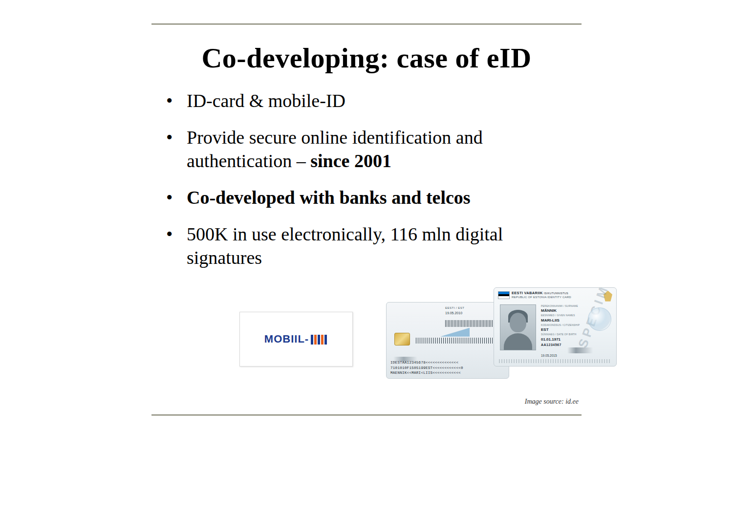Co-developing: case of eID
ID-card & mobile-ID
Provide secure online identification and authentication – since 2001
Co-developed with banks and telcos
500K in use electronically, 116 mln digital signatures
MOBIIL-
EESTI / EST
19.05.2010
➤
IDESTAA12345678<<<<<<<<<<<<<<
7101010F1505199EST<<<<<<<<<<<<0
MAENNIK<<MARI<LIIS<<<<<<<<<<<<
EESTI VABARIIK ISIKUTUNNISTUS
REPUBLIC OF ESTONIA IDENTITY CARD
PEREKONNANIMI / SURNAME
MÄNNIK
EESNIMED / GIVEN NAMES
MARI-LIIS
KODAKONDSUS / CITIZENSHIP
EST
SÜNNIAEG / DATE OF BIRTH
01.01.1971
SPECIMEN
AA1234567
19.05.2015
Image source: id.ee